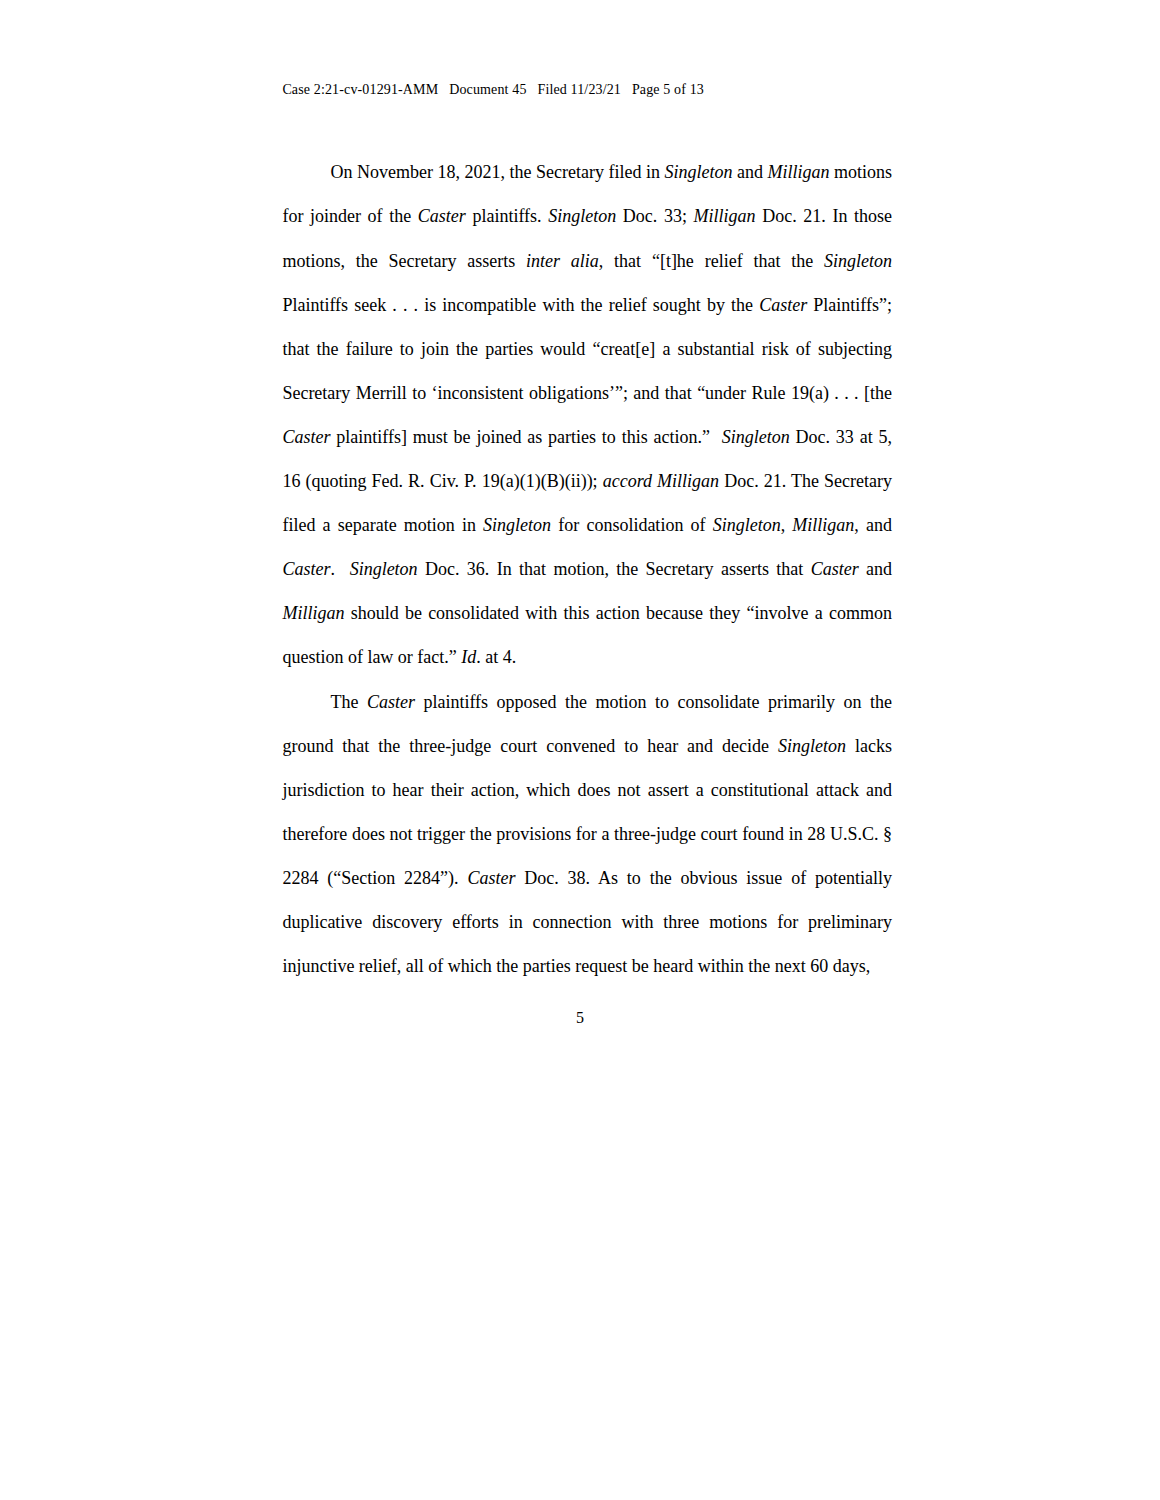Case 2:21-cv-01291-AMM Document 45 Filed 11/23/21 Page 5 of 13
On November 18, 2021, the Secretary filed in Singleton and Milligan motions for joinder of the Caster plaintiffs. Singleton Doc. 33; Milligan Doc. 21. In those motions, the Secretary asserts inter alia, that “[t]he relief that the Singleton Plaintiffs seek . . . is incompatible with the relief sought by the Caster Plaintiffs”; that the failure to join the parties would “creat[e] a substantial risk of subjecting Secretary Merrill to ‘inconsistent obligations’”; and that “under Rule 19(a) . . . [the Caster plaintiffs] must be joined as parties to this action.” Singleton Doc. 33 at 5, 16 (quoting Fed. R. Civ. P. 19(a)(1)(B)(ii)); accord Milligan Doc. 21. The Secretary filed a separate motion in Singleton for consolidation of Singleton, Milligan, and Caster. Singleton Doc. 36. In that motion, the Secretary asserts that Caster and Milligan should be consolidated with this action because they “involve a common question of law or fact.” Id. at 4.
The Caster plaintiffs opposed the motion to consolidate primarily on the ground that the three-judge court convened to hear and decide Singleton lacks jurisdiction to hear their action, which does not assert a constitutional attack and therefore does not trigger the provisions for a three-judge court found in 28 U.S.C. § 2284 (“Section 2284”). Caster Doc. 38. As to the obvious issue of potentially duplicative discovery efforts in connection with three motions for preliminary injunctive relief, all of which the parties request be heard within the next 60 days,
5